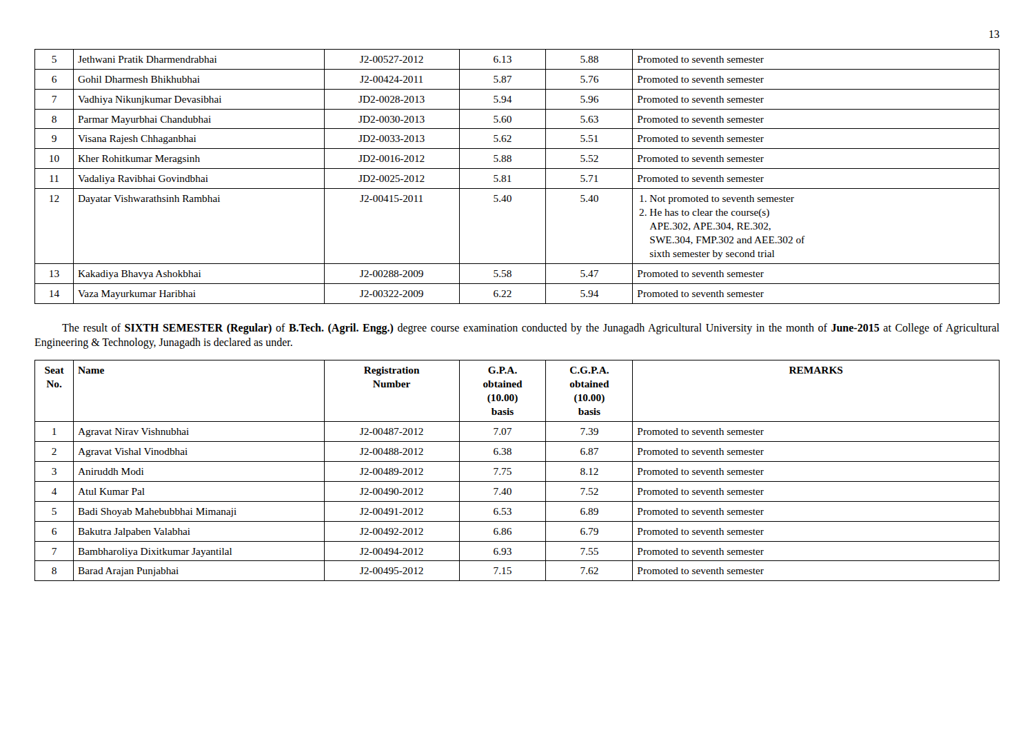13
| 5 | Jethwani Pratik Dharmendrabhai | J2-00527-2012 | 6.13 | 5.88 | Promoted to seventh semester |
| 6 | Gohil Dharmesh Bhikhubhai | J2-00424-2011 | 5.87 | 5.76 | Promoted to seventh semester |
| 7 | Vadhiya Nikunjkumar Devasibhai | JD2-0028-2013 | 5.94 | 5.96 | Promoted to seventh semester |
| 8 | Parmar Mayurbhai Chandubhai | JD2-0030-2013 | 5.60 | 5.63 | Promoted to seventh semester |
| 9 | Visana Rajesh Chhaganbhai | JD2-0033-2013 | 5.62 | 5.51 | Promoted to seventh semester |
| 10 | Kher Rohitkumar Meragsinh | JD2-0016-2012 | 5.88 | 5.52 | Promoted to seventh semester |
| 11 | Vadaliya Ravibhai Govindbhai | JD2-0025-2012 | 5.81 | 5.71 | Promoted to seventh semester |
| 12 | Dayatar Vishwarathsinh Rambhai | J2-00415-2011 | 5.40 | 5.40 | Not promoted to seventh semester He has to clear the course(s) APE.302, APE.304, RE.302, SWE.304, FMP.302 and AEE.302 of sixth semester by second trial |
| 13 | Kakadiya Bhavya Ashokbhai | J2-00288-2009 | 5.58 | 5.47 | Promoted to seventh semester |
| 14 | Vaza Mayurkumar Haribhai | J2-00322-2009 | 6.22 | 5.94 | Promoted to seventh semester |
The result of SIXTH SEMESTER (Regular) of B.Tech. (Agril. Engg.) degree course examination conducted by the Junagadh Agricultural University in the month of June-2015 at College of Agricultural Engineering & Technology, Junagadh is declared as under.
| Seat No. | Name | Registration Number | G.P.A. obtained (10.00) basis | C.G.P.A. obtained (10.00) basis | REMARKS |
| --- | --- | --- | --- | --- | --- |
| 1 | Agravat Nirav Vishnubhai | J2-00487-2012 | 7.07 | 7.39 | Promoted to seventh semester |
| 2 | Agravat Vishal Vinodbhai | J2-00488-2012 | 6.38 | 6.87 | Promoted to seventh semester |
| 3 | Aniruddh Modi | J2-00489-2012 | 7.75 | 8.12 | Promoted to seventh semester |
| 4 | Atul Kumar Pal | J2-00490-2012 | 7.40 | 7.52 | Promoted to seventh semester |
| 5 | Badi Shoyab Mahebubbhai Mimanaji | J2-00491-2012 | 6.53 | 6.89 | Promoted to seventh semester |
| 6 | Bakutra Jalpaben Valabhai | J2-00492-2012 | 6.86 | 6.79 | Promoted to seventh semester |
| 7 | Bambharoliya Dixitkumar Jayantilal | J2-00494-2012 | 6.93 | 7.55 | Promoted to seventh semester |
| 8 | Barad Arajan Punjabhai | J2-00495-2012 | 7.15 | 7.62 | Promoted to seventh semester |